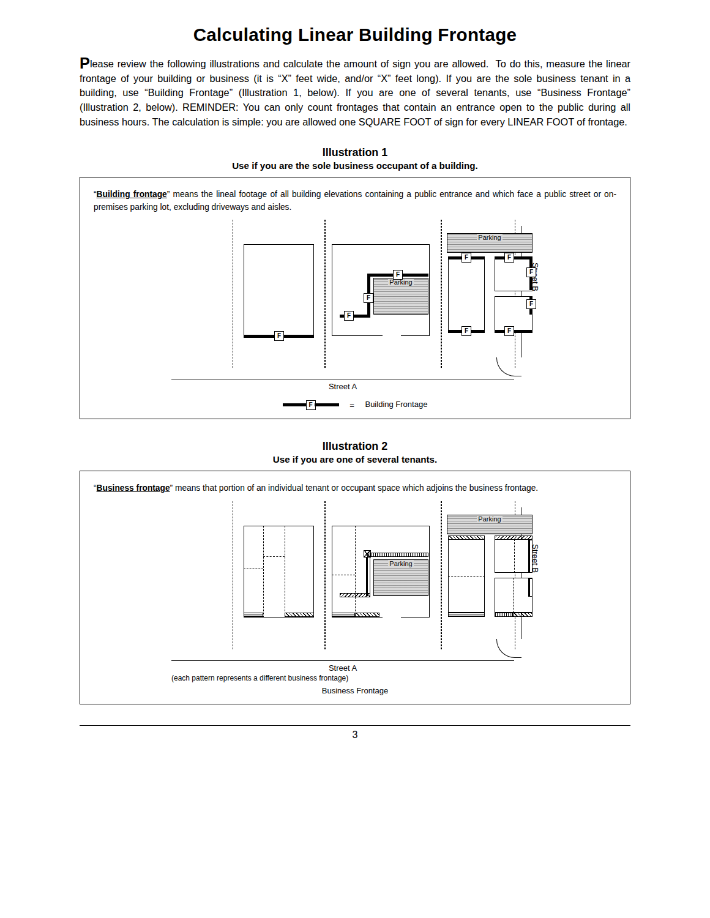Calculating Linear Building Frontage
Please review the following illustrations and calculate the amount of sign you are allowed. To do this, measure the linear frontage of your building or business (it is “X” feet wide, and/or “X” feet long). If you are the sole business tenant in a building, use “Building Frontage” (Illustration 1, below). If you are one of several tenants, use “Business Frontage” (Illustration 2, below). REMINDER: You can only count frontages that contain an entrance open to the public during all business hours. The calculation is simple: you are allowed one SQUARE FOOT of sign for every LINEAR FOOT of frontage.
Illustration 1
Use if you are the sole business occupant of a building.
“Building frontage” means the lineal footage of all building elevations containing a public entrance and which face a public street or on-premises parking lot, excluding driveways and aisles.
Street B
F
Parking
F
F
F
Parking
F
F
F
F
F
F
Street A
F = Building Frontage
Illustration 2
Use if you are one of several tenants.
“Business frontage” means that portion of an individual tenant or occupant space which adjoins the business frontage.
Street B
Parking
Parking
Street A
(each pattern represents a different business frontage)
Business Frontage
3